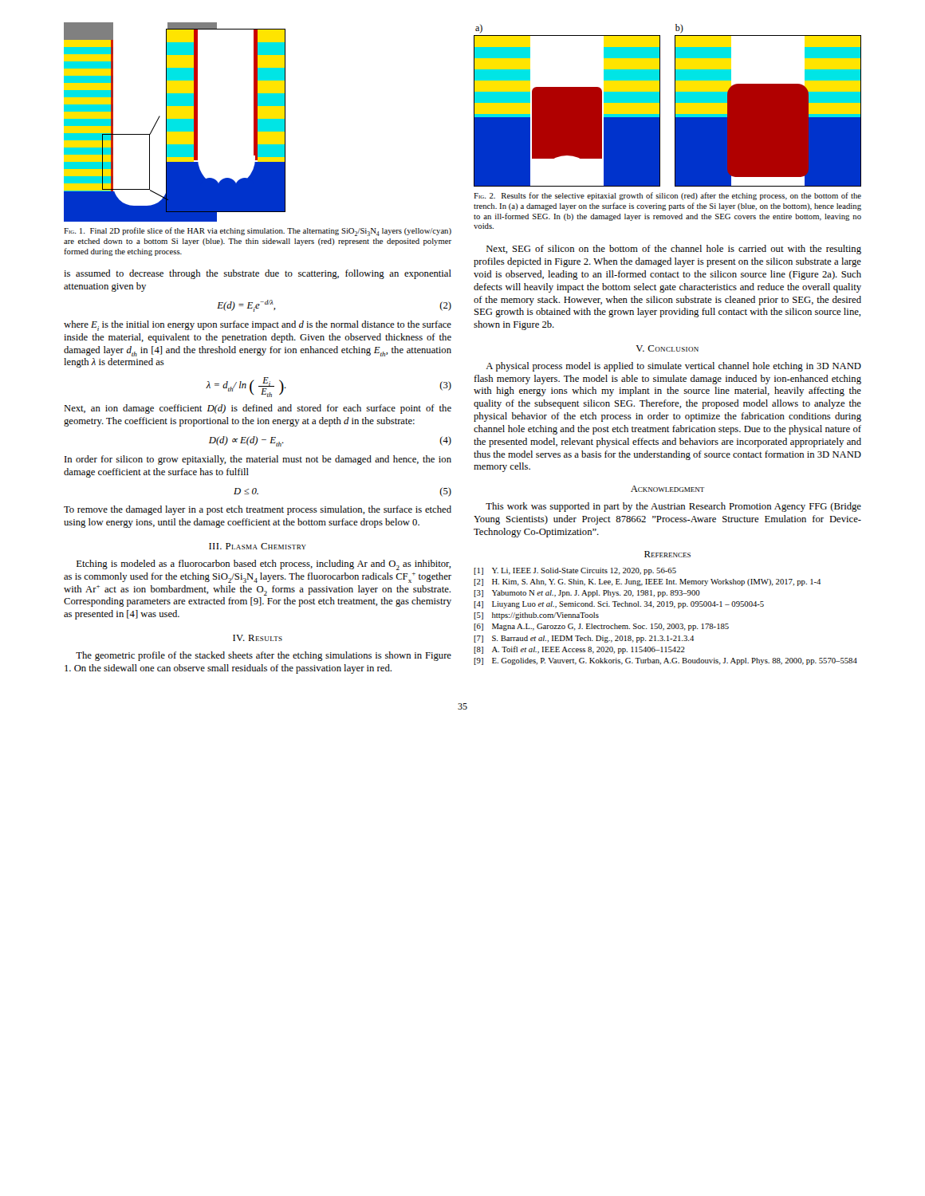Fig. 1. Final 2D profile slice of the HAR via etching simulation. The alternating SiO2/Si3N4 layers (yellow/cyan) are etched down to a bottom Si layer (blue). The thin sidewall layers (red) represent the deposited polymer formed during the etching process.
is assumed to decrease through the substrate due to scattering, following an exponential attenuation given by
E(d) = Eie−d/λ, (2)
where Ei is the initial ion energy upon surface impact and d is the normal distance to the surface inside the material, equivalent to the penetration depth. Given the observed thickness of the damaged layer dth in [4] and the threshold energy for ion enhanced etching Eth, the attenuation length λ is determined as
λ = dth/ ln ( Ei Eth ). (3)
Next, an ion damage coefficient D(d) is defined and stored for each surface point of the geometry. The coefficient is proportional to the ion energy at a depth d in the substrate:
D(d) ∝ E(d) − Eth. (4)
In order for silicon to grow epitaxially, the material must not be damaged and hence, the ion damage coefficient at the surface has to fulfill
D ≤ 0. (5)
To remove the damaged layer in a post etch treatment process simulation, the surface is etched using low energy ions, until the damage coefficient at the bottom surface drops below 0.
III. Plasma Chemistry
Etching is modeled as a fluorocarbon based etch process, including Ar and O2 as inhibitor, as is commonly used for the etching SiO2/Si3N4 layers. The fluorocarbon radicals CFx+ together with Ar+ act as ion bombardment, while the O2 forms a passivation layer on the substrate. Corresponding parameters are extracted from [9]. For the post etch treatment, the gas chemistry as presented in [4] was used.
IV. Results
The geometric profile of the stacked sheets after the etching simulations is shown in Figure 1. On the sidewall one can observe small residuals of the passivation layer in red.
a) b)
Fig. 2. Results for the selective epitaxial growth of silicon (red) after the etching process, on the bottom of the trench. In (a) a damaged layer on the surface is covering parts of the Si layer (blue, on the bottom), hence leading to an ill-formed SEG. In (b) the damaged layer is removed and the SEG covers the entire bottom, leaving no voids.
Next, SEG of silicon on the bottom of the channel hole is carried out with the resulting profiles depicted in Figure 2. When the damaged layer is present on the silicon substrate a large void is observed, leading to an ill-formed contact to the silicon source line (Figure 2a). Such defects will heavily impact the bottom select gate characteristics and reduce the overall quality of the memory stack. However, when the silicon substrate is cleaned prior to SEG, the desired SEG growth is obtained with the grown layer providing full contact with the silicon source line, shown in Figure 2b.
V. Conclusion
A physical process model is applied to simulate vertical channel hole etching in 3D NAND flash memory layers. The model is able to simulate damage induced by ion-enhanced etching with high energy ions which my implant in the source line material, heavily affecting the quality of the subsequent silicon SEG. Therefore, the proposed model allows to analyze the physical behavior of the etch process in order to optimize the fabrication conditions during channel hole etching and the post etch treatment fabrication steps. Due to the physical nature of the presented model, relevant physical effects and behaviors are incorporated appropriately and thus the model serves as a basis for the understanding of source contact formation in 3D NAND memory cells.
Acknowledgment
This work was supported in part by the Austrian Research Promotion Agency FFG (Bridge Young Scientists) under Project 878662 ”Process-Aware Structure Emulation for Device-Technology Co-Optimization”.
References
Y. Li, IEEE J. Solid-State Circuits 12, 2020, pp. 56-65
H. Kim, S. Ahn, Y. G. Shin, K. Lee, E. Jung, IEEE Int. Memory Workshop (IMW), 2017, pp. 1-4
Yabumoto N et al., Jpn. J. Appl. Phys. 20, 1981, pp. 893–900
Liuyang Luo et al., Semicond. Sci. Technol. 34, 2019, pp. 095004-1 – 095004-5
https://github.com/ViennaTools
Magna A.L., Garozzo G, J. Electrochem. Soc. 150, 2003, pp. 178-185
S. Barraud et al., IEDM Tech. Dig., 2018, pp. 21.3.1-21.3.4
A. Toifl et al., IEEE Access 8, 2020, pp. 115406–115422
E. Gogolides, P. Vauvert, G. Kokkoris, G. Turban, A.G. Boudouvis, J. Appl. Phys. 88, 2000, pp. 5570–5584
35